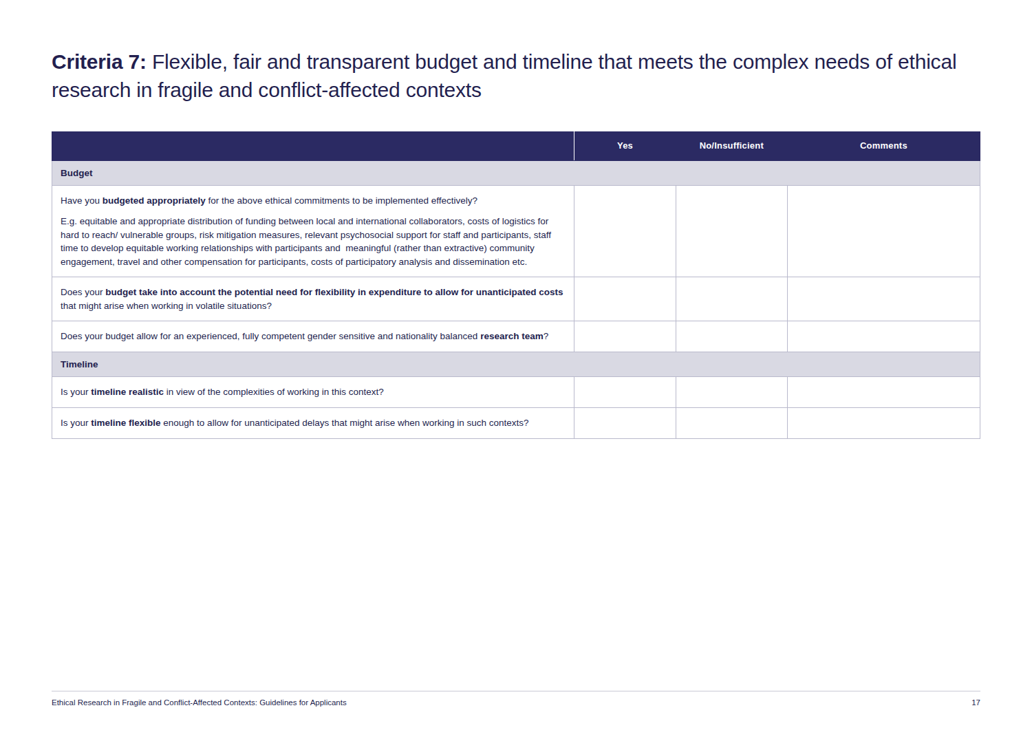Criteria 7: Flexible, fair and transparent budget and timeline that meets the complex needs of ethical research in fragile and conflict-affected contexts
| | Yes | No/Insufficient | Comments |
| --- | --- | --- | --- |
| Budget |
| Have you budgeted appropriately for the above ethical commitments to be implemented effectively? E.g. equitable and appropriate distribution of funding between local and international collaborators, costs of logistics for hard to reach/ vulnerable groups, risk mitigation measures, relevant psychosocial support for staff and participants, staff time to develop equitable working relationships with participants and meaningful (rather than extractive) community engagement, travel and other compensation for participants, costs of participatory analysis and dissemination etc. | | | |
| Does your budget take into account the potential need for flexibility in expenditure to allow for unanticipated costs that might arise when working in volatile situations? | | | |
| Does your budget allow for an experienced, fully competent gender sensitive and nationality balanced research team ? | | | |
| Timeline |
| Is your timeline realistic in view of the complexities of working in this context? | | | |
| Is your timeline flexible enough to allow for unanticipated delays that might arise when working in such contexts? | | | |
Ethical Research in Fragile and Conflict-Affected Contexts: Guidelines for Applicants 17